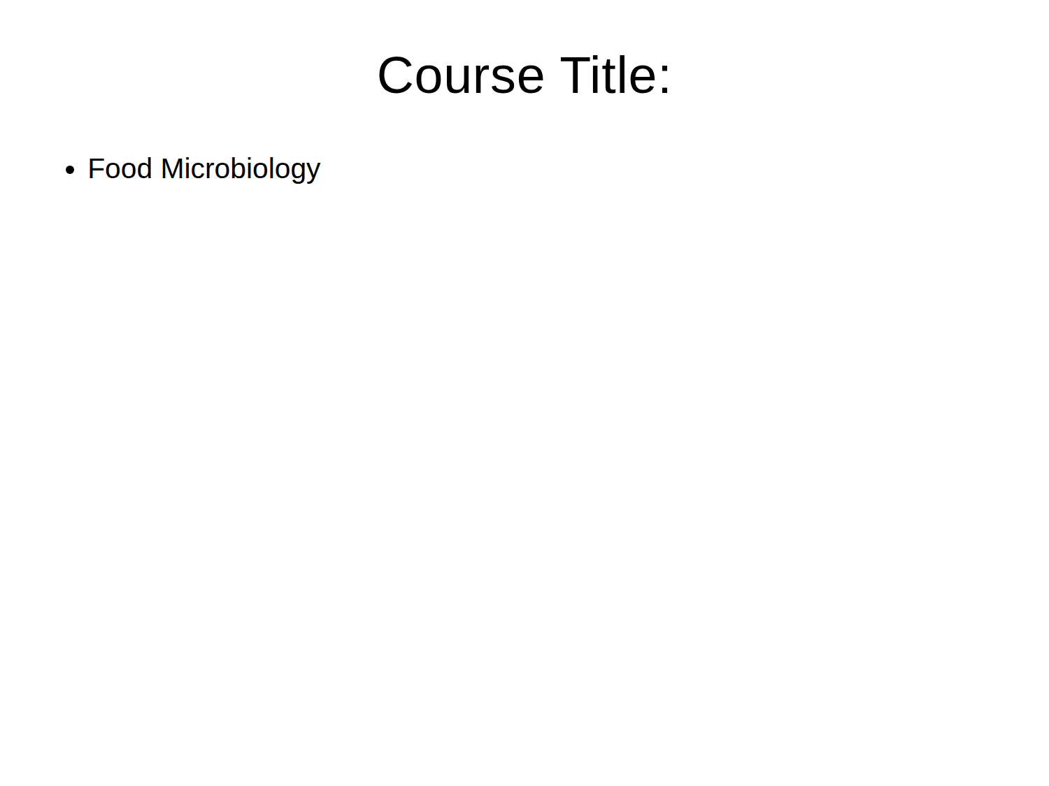Course Title:
Food Microbiology